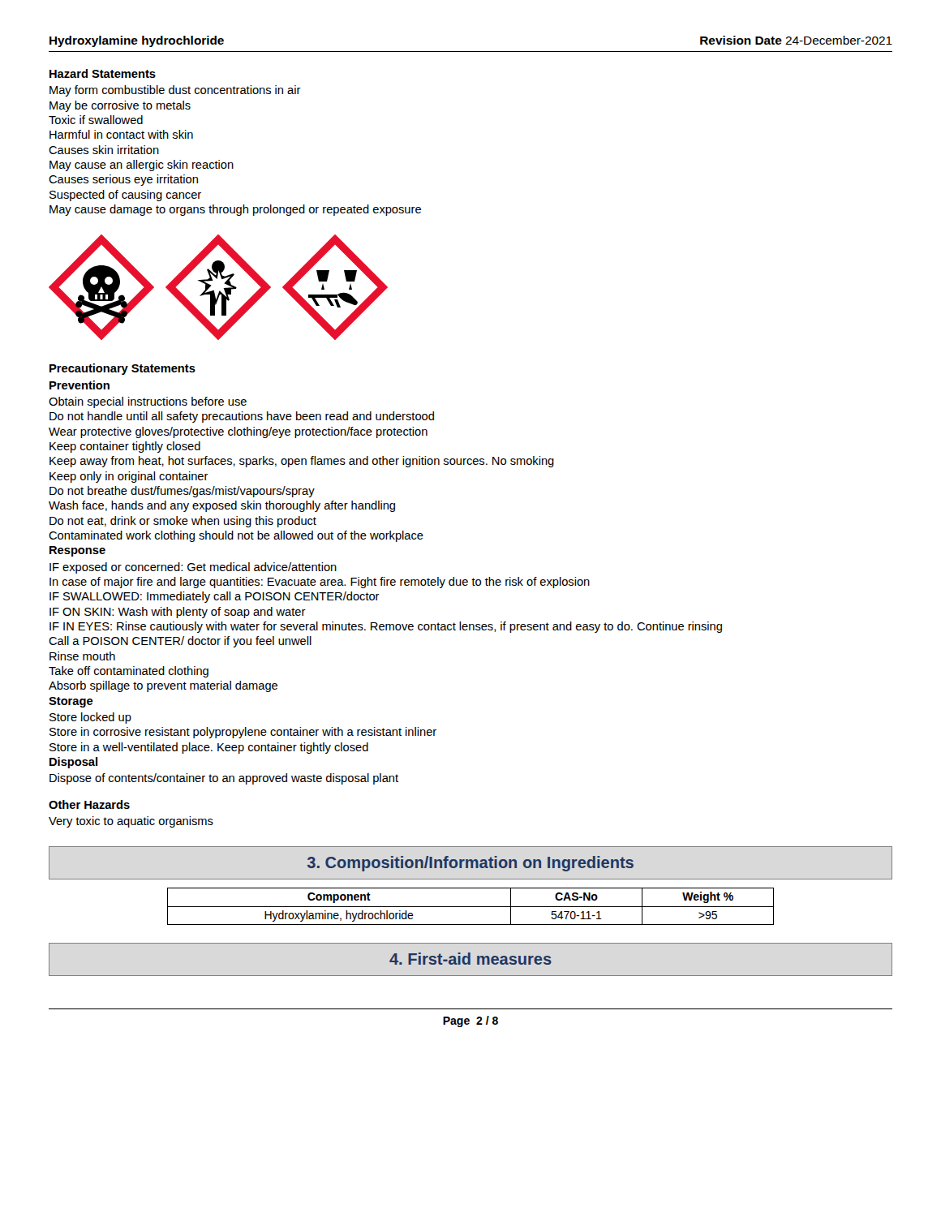Hydroxylamine hydrochloride
Revision Date 24-December-2021
Hazard Statements
May form combustible dust concentrations in air May be corrosive to metals Toxic if swallowed Harmful in contact with skin Causes skin irritation May cause an allergic skin reaction Causes serious eye irritation Suspected of causing cancer May cause damage to organs through prolonged or repeated exposure
Precautionary Statements
Prevention
Obtain special instructions before use Do not handle until all safety precautions have been read and understood Wear protective gloves/protective clothing/eye protection/face protection Keep container tightly closed Keep away from heat, hot surfaces, sparks, open flames and other ignition sources. No smoking Keep only in original container Do not breathe dust/fumes/gas/mist/vapours/spray Wash face, hands and any exposed skin thoroughly after handling Do not eat, drink or smoke when using this product Contaminated work clothing should not be allowed out of the workplace
Response
IF exposed or concerned: Get medical advice/attention In case of major fire and large quantities: Evacuate area. Fight fire remotely due to the risk of explosion IF SWALLOWED: Immediately call a POISON CENTER/doctor IF ON SKIN: Wash with plenty of soap and water IF IN EYES: Rinse cautiously with water for several minutes. Remove contact lenses, if present and easy to do. Continue rinsing Call a POISON CENTER/ doctor if you feel unwell Rinse mouth Take off contaminated clothing Absorb spillage to prevent material damage
Storage
Store locked up Store in corrosive resistant polypropylene container with a resistant inliner Store in a well-ventilated place. Keep container tightly closed
Disposal
Dispose of contents/container to an approved waste disposal plant
Other Hazards
Very toxic to aquatic organisms
3. Composition/Information on Ingredients
| Component | CAS-No | Weight % |
| --- | --- | --- |
| Hydroxylamine, hydrochloride | 5470-11-1 | >95 |
4. First-aid measures
Page 2 / 8